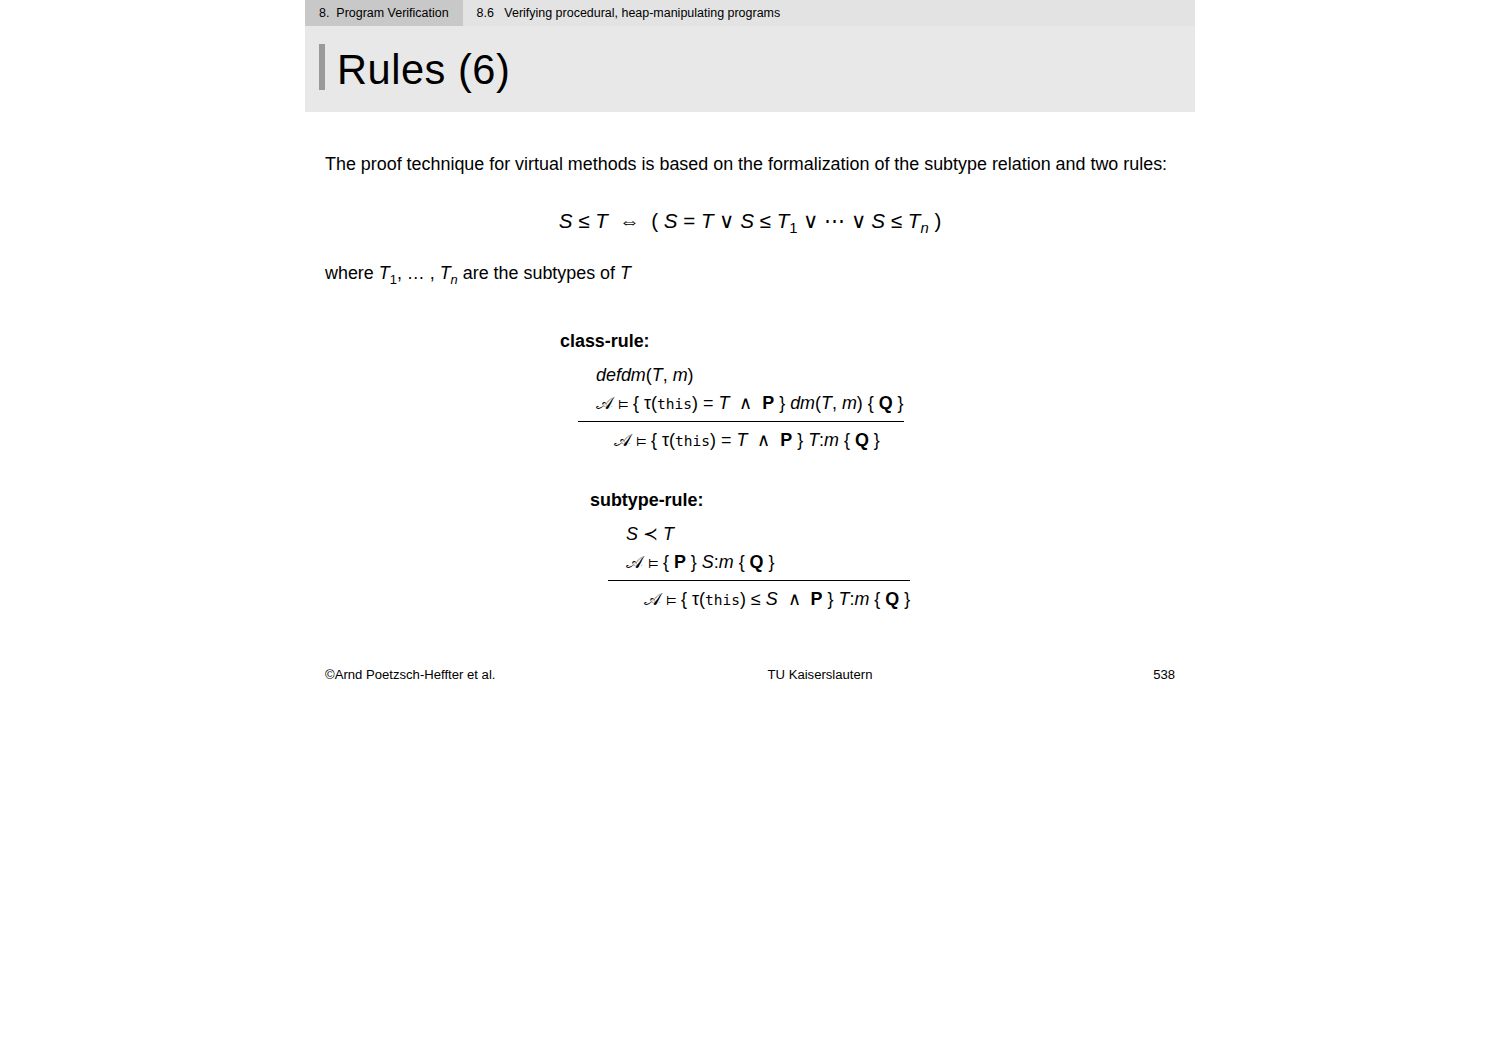8. Program Verification
8.6 Verifying procedural, heap-manipulating programs
Rules (6)
The proof technique for virtual methods is based on the formalization of the subtype relation and two rules:
S ≤ T ⇔ ( S = T ∨ S ≤ T1 ∨ ⋯ ∨ S ≤ Tn )
where T1, … , Tn are the subtypes of T
class-rule:
defdm(T, m)
𝒜 ⊨ { τ(this) = T ∧ P } dm(T, m) { Q }
𝒜 ⊨ { τ(this) = T ∧ P } T:m { Q }
subtype-rule:
S ≺ T
𝒜 ⊨ { P } S:m { Q }
𝒜 ⊨ { τ(this) ≤ S ∧ P } T:m { Q }
©Arnd Poetzsch-Heffter et al.
TU Kaiserslautern
538